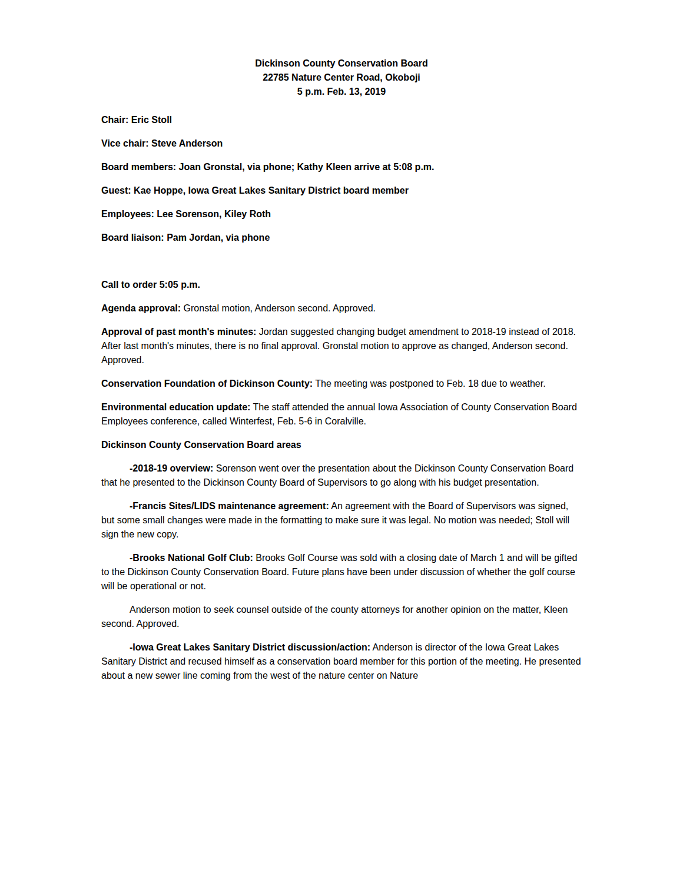Dickinson County Conservation Board
22785 Nature Center Road, Okoboji
5 p.m. Feb. 13, 2019
Chair: Eric Stoll
Vice chair: Steve Anderson
Board members: Joan Gronstal, via phone; Kathy Kleen arrive at 5:08 p.m.
Guest: Kae Hoppe, Iowa Great Lakes Sanitary District board member
Employees: Lee Sorenson, Kiley Roth
Board liaison: Pam Jordan, via phone
Call to order 5:05 p.m.
Agenda approval: Gronstal motion, Anderson second. Approved.
Approval of past month's minutes: Jordan suggested changing budget amendment to 2018-19 instead of 2018. After last month's minutes, there is no final approval. Gronstal motion to approve as changed, Anderson second. Approved.
Conservation Foundation of Dickinson County: The meeting was postponed to Feb. 18 due to weather.
Environmental education update: The staff attended the annual Iowa Association of County Conservation Board Employees conference, called Winterfest, Feb. 5-6 in Coralville.
Dickinson County Conservation Board areas
-2018-19 overview: Sorenson went over the presentation about the Dickinson County Conservation Board that he presented to the Dickinson County Board of Supervisors to go along with his budget presentation.
-Francis Sites/LIDS maintenance agreement: An agreement with the Board of Supervisors was signed, but some small changes were made in the formatting to make sure it was legal. No motion was needed; Stoll will sign the new copy.
-Brooks National Golf Club: Brooks Golf Course was sold with a closing date of March 1 and will be gifted to the Dickinson County Conservation Board. Future plans have been under discussion of whether the golf course will be operational or not.
Anderson motion to seek counsel outside of the county attorneys for another opinion on the matter, Kleen second. Approved.
-Iowa Great Lakes Sanitary District discussion/action: Anderson is director of the Iowa Great Lakes Sanitary District and recused himself as a conservation board member for this portion of the meeting. He presented about a new sewer line coming from the west of the nature center on Nature